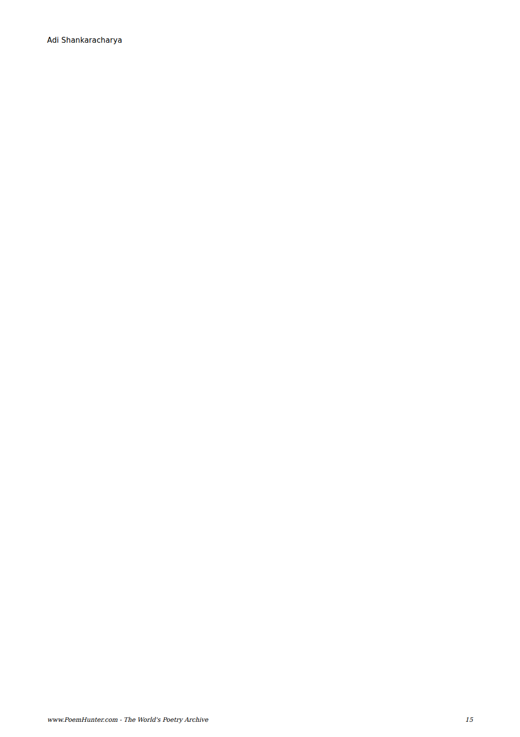Adi Shankaracharya
www.PoemHunter.com - The World's Poetry Archive 15